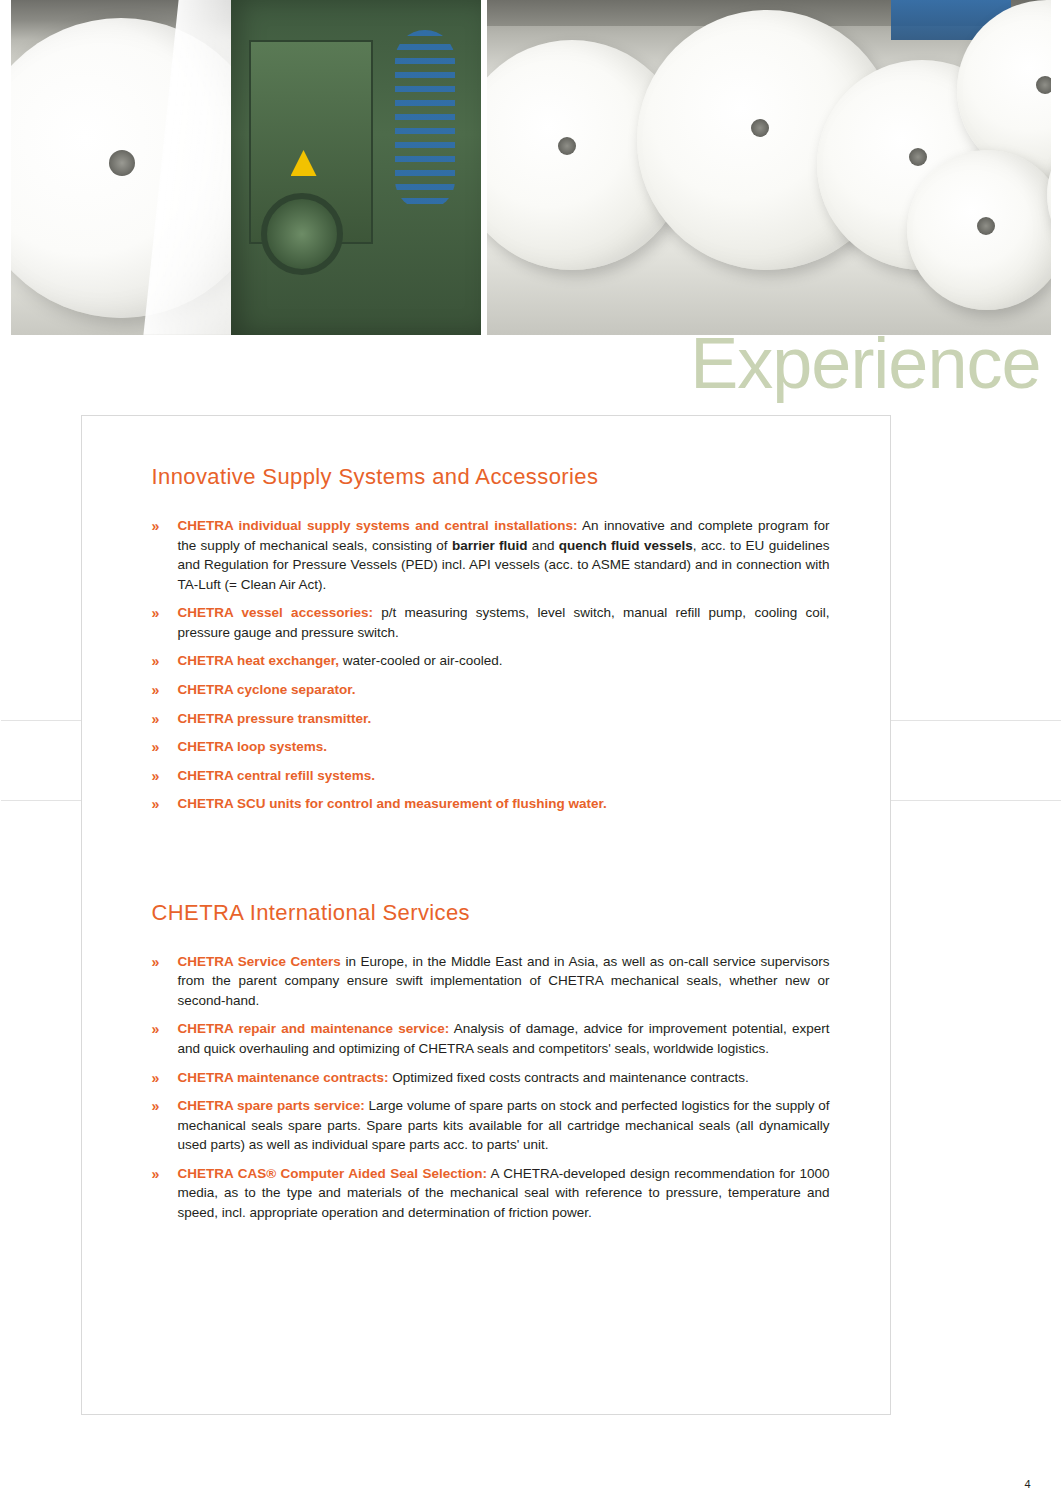Experience
Innovative Supply Systems and Accessories
CHETRA individual supply systems and central installations: An innovative and complete program for the supply of mechanical seals, consisting of barrier fluid and quench fluid vessels, acc. to EU guidelines and Regulation for Pressure Vessels (PED) incl. API vessels (acc. to ASME standard) and in connection with TA-Luft (= Clean Air Act).
CHETRA vessel accessories: p/t measuring systems, level switch, manual refill pump, cooling coil, pressure gauge and pressure switch.
CHETRA heat exchanger, water-cooled or air-cooled.
CHETRA cyclone separator.
CHETRA pressure transmitter.
CHETRA loop systems.
CHETRA central refill systems.
CHETRA SCU units for control and measurement of flushing water.
CHETRA International Services
CHETRA Service Centers in Europe, in the Middle East and in Asia, as well as on-call service supervisors from the parent company ensure swift implementation of CHETRA mechanical seals, whether new or second-hand.
CHETRA repair and maintenance service: Analysis of damage, advice for improvement potential, expert and quick overhauling and optimizing of CHETRA seals and competitors' seals, worldwide logistics.
CHETRA maintenance contracts: Optimized fixed costs contracts and maintenance contracts.
CHETRA spare parts service: Large volume of spare parts on stock and perfected logistics for the supply of mechanical seals spare parts. Spare parts kits available for all cartridge mechanical seals (all dynamically used parts) as well as individual spare parts acc. to parts' unit.
CHETRA CAS® Computer Aided Seal Selection: A CHETRA-developed design recommendation for 1000 media, as to the type and materials of the mechanical seal with reference to pressure, temperature and speed, incl. appropriate operation and determination of friction power.
4